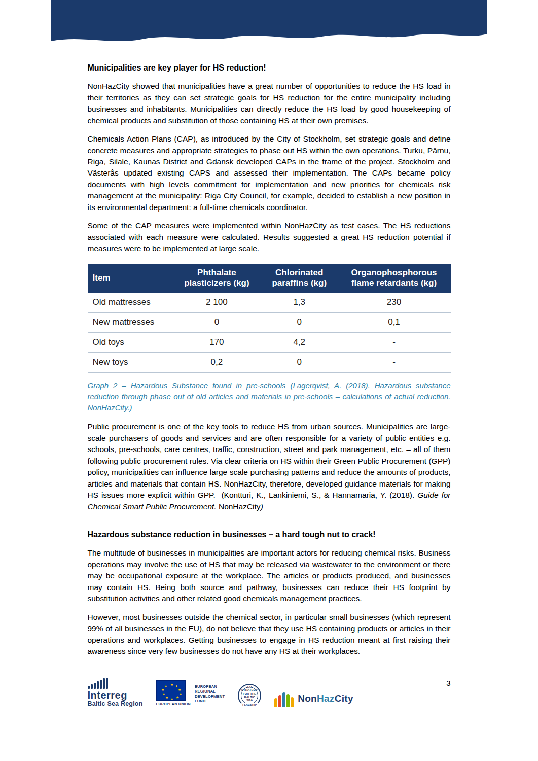Municipalities are key player for HS reduction!
NonHazCity showed that municipalities have a great number of opportunities to reduce the HS load in their territories as they can set strategic goals for HS reduction for the entire municipality including businesses and inhabitants. Municipalities can directly reduce the HS load by good housekeeping of chemical products and substitution of those containing HS at their own premises.
Chemicals Action Plans (CAP), as introduced by the City of Stockholm, set strategic goals and define concrete measures and appropriate strategies to phase out HS within the own operations. Turku, Pärnu, Riga, Silale, Kaunas District and Gdansk developed CAPs in the frame of the project. Stockholm and Västerås updated existing CAPS and assessed their implementation. The CAPs became policy documents with high levels commitment for implementation and new priorities for chemicals risk management at the municipality: Riga City Council, for example, decided to establish a new position in its environmental department: a full-time chemicals coordinator.
Some of the CAP measures were implemented within NonHazCity as test cases. The HS reductions associated with each measure were calculated. Results suggested a great HS reduction potential if measures were to be implemented at large scale.
| Item | Phthalate plasticizers (kg) | Chlorinated paraffins (kg) | Organophosphorous flame retardants (kg) |
| --- | --- | --- | --- |
| Old mattresses | 2 100 | 1,3 | 230 |
| New mattresses | 0 | 0 | 0,1 |
| Old toys | 170 | 4,2 | - |
| New toys | 0,2 | 0 | - |
Graph 2 – Hazardous Substance found in pre-schools (Lagerqvist, A. (2018). Hazardous substance reduction through phase out of old articles and materials in pre-schools – calculations of actual reduction. NonHazCity.)
Public procurement is one of the key tools to reduce HS from urban sources. Municipalities are large-scale purchasers of goods and services and are often responsible for a variety of public entities e.g. schools, pre-schools, care centres, traffic, construction, street and park management, etc. – all of them following public procurement rules. Via clear criteria on HS within their Green Public Procurement (GPP) policy, municipalities can influence large scale purchasing patterns and reduce the amounts of products, articles and materials that contain HS. NonHazCity, therefore, developed guidance materials for making HS issues more explicit within GPP. (Kontturi, K., Lankiniemi, S., & Hannamaria, Y. (2018). Guide for Chemical Smart Public Procurement. NonHazCity)
Hazardous substance reduction in businesses – a hard tough nut to crack!
The multitude of businesses in municipalities are important actors for reducing chemical risks. Business operations may involve the use of HS that may be released via wastewater to the environment or there may be occupational exposure at the workplace. The articles or products produced, and businesses may contain HS. Being both source and pathway, businesses can reduce their HS footprint by substitution activities and other related good chemicals management practices.
However, most businesses outside the chemical sector, in particular small businesses (which represent 99% of all businesses in the EU), do not believe that they use HS containing products or articles in their operations and workplaces. Getting businesses to engage in HS reduction meant at first raising their awareness since very few businesses do not have any HS at their workplaces.
Interreg
Baltic Sea Region
★ ★ ★ ★ ★ ★ ★ ★ ★ ★
EUROPEAN UNION
EUROPEAN
REGIONAL
DEVELOPMENT
FUND
EU STRATEGY
FOR THE
BALTIC SEA
REGION
FLAGSHIP
NonHaz City
3